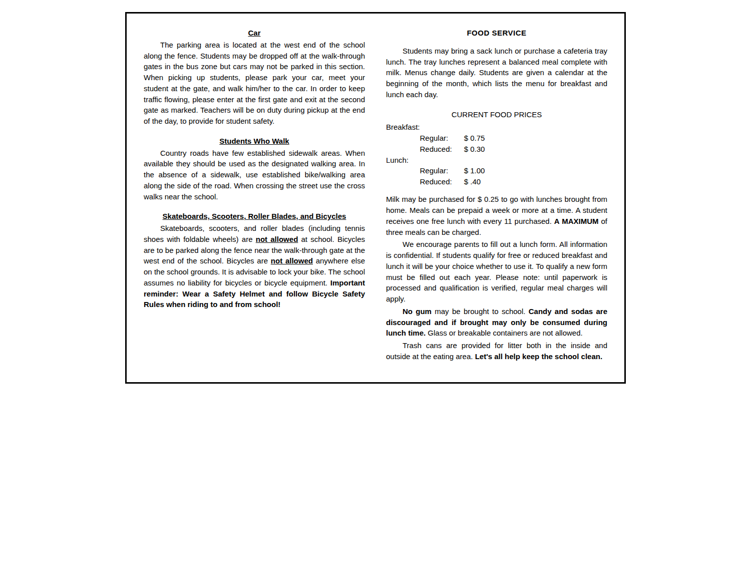Car
The parking area is located at the west end of the school along the fence. Students may be dropped off at the walk-through gates in the bus zone but cars may not be parked in this section. When picking up students, please park your car, meet your student at the gate, and walk him/her to the car. In order to keep traffic flowing, please enter at the first gate and exit at the second gate as marked. Teachers will be on duty during pickup at the end of the day, to provide for student safety.
Students Who Walk
Country roads have few established sidewalk areas. When available they should be used as the designated walking area. In the absence of a sidewalk, use established bike/walking area along the side of the road. When crossing the street use the cross walks near the school.
Skateboards, Scooters, Roller Blades, and Bicycles
Skateboards, scooters, and roller blades (including tennis shoes with foldable wheels) are not allowed at school. Bicycles are to be parked along the fence near the walk-through gate at the west end of the school. Bicycles are not allowed anywhere else on the school grounds. It is advisable to lock your bike. The school assumes no liability for bicycles or bicycle equipment. Important reminder: Wear a Safety Helmet and follow Bicycle Safety Rules when riding to and from school!
FOOD SERVICE
Students may bring a sack lunch or purchase a cafeteria tray lunch. The tray lunches represent a balanced meal complete with milk. Menus change daily. Students are given a calendar at the beginning of the month, which lists the menu for breakfast and lunch each day.
CURRENT FOOD PRICES
Breakfast:
| Regular: | $ 0.75 |
| Reduced: | $ 0.30 |
Lunch:
| Regular: | $ 1.00 |
| Reduced: | $ .40 |
Milk may be purchased for $ 0.25 to go with lunches brought from home. Meals can be prepaid a week or more at a time. A student receives one free lunch with every 11 purchased. A MAXIMUM of three meals can be charged.
We encourage parents to fill out a lunch form. All information is confidential. If students qualify for free or reduced breakfast and lunch it will be your choice whether to use it. To qualify a new form must be filled out each year. Please note: until paperwork is processed and qualification is verified, regular meal charges will apply.
No gum may be brought to school. Candy and sodas are discouraged and if brought may only be consumed during lunch time. Glass or breakable containers are not allowed.
Trash cans are provided for litter both in the inside and outside at the eating area. Let's all help keep the school clean.